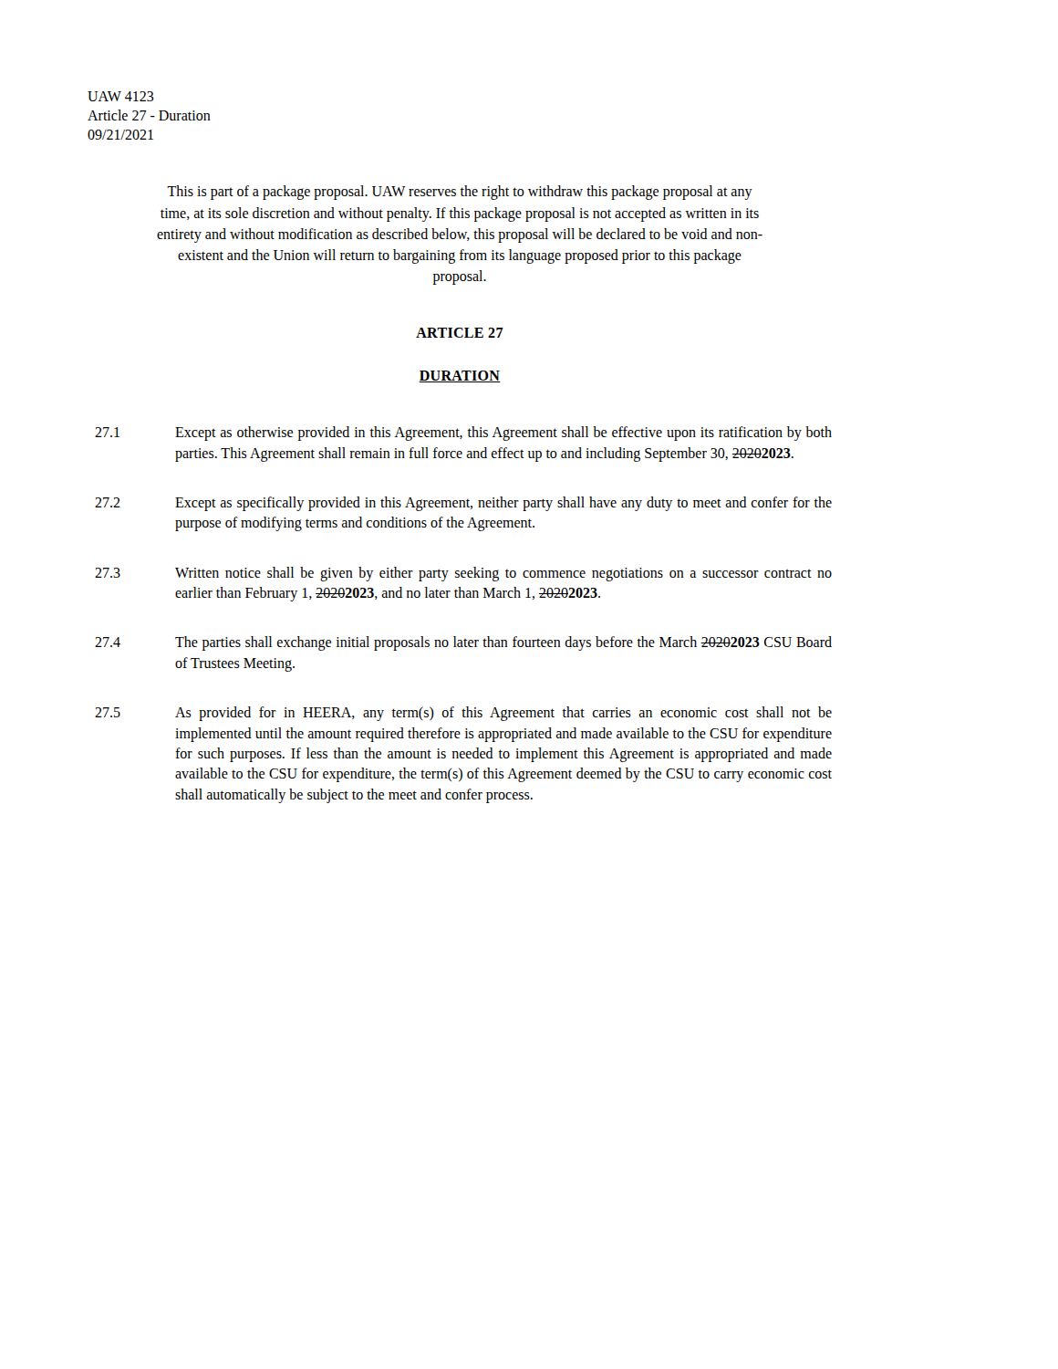UAW 4123
Article 27 - Duration
09/21/2021
This is part of a package proposal. UAW reserves the right to withdraw this package proposal at any time, at its sole discretion and without penalty. If this package proposal is not accepted as written in its entirety and without modification as described below, this proposal will be declared to be void and non-existent and the Union will return to bargaining from its language proposed prior to this package proposal.
ARTICLE 27
DURATION
27.1
Except as otherwise provided in this Agreement, this Agreement shall be effective upon its ratification by both parties. This Agreement shall remain in full force and effect up to and including September 30, 20202023.
27.2
Except as specifically provided in this Agreement, neither party shall have any duty to meet and confer for the purpose of modifying terms and conditions of the Agreement.
27.3
Written notice shall be given by either party seeking to commence negotiations on a successor contract no earlier than February 1, 20202023, and no later than March 1, 20202023.
27.4
The parties shall exchange initial proposals no later than fourteen days before the March 20202023 CSU Board of Trustees Meeting.
27.5
As provided for in HEERA, any term(s) of this Agreement that carries an economic cost shall not be implemented until the amount required therefore is appropriated and made available to the CSU for expenditure for such purposes. If less than the amount is needed to implement this Agreement is appropriated and made available to the CSU for expenditure, the term(s) of this Agreement deemed by the CSU to carry economic cost shall automatically be subject to the meet and confer process.